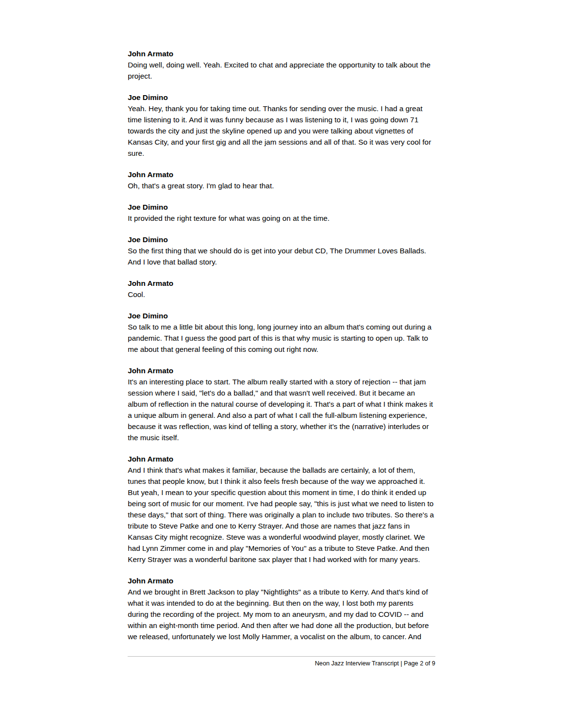John Armato
Doing well, doing well. Yeah. Excited to chat and appreciate the opportunity to talk about the project.
Joe Dimino
Yeah. Hey, thank you for taking time out. Thanks for sending over the music. I had a great time listening to it. And it was funny because as I was listening to it, I was going down 71 towards the city and just the skyline opened up and you were talking about vignettes of Kansas City, and your first gig and all the jam sessions and all of that. So it was very cool for sure.
John Armato
Oh, that's a great story. I'm glad to hear that.
Joe Dimino
It provided the right texture for what was going on at the time.
Joe Dimino
So the first thing that we should do is get into your debut CD, The Drummer Loves Ballads. And I love that ballad story.
John Armato
Cool.
Joe Dimino
So talk to me a little bit about this long, long journey into an album that's coming out during a pandemic. That I guess the good part of this is that why music is starting to open up. Talk to me about that general feeling of this coming out right now.
John Armato
It's an interesting place to start. The album really started with a story of rejection -- that jam session where I said, "let's do a ballad," and that wasn't well received. But it became an album of reflection in the natural course of developing it. That's a part of what I think makes it a unique album in general. And also a part of what I call the full-album listening experience, because it was reflection, was kind of telling a story, whether it's the (narrative) interludes or the music itself.
John Armato
And I think that's what makes it familiar, because the ballads are certainly, a lot of them, tunes that people know, but I think it also feels fresh because of the way we approached it. But yeah, I mean to your specific question about this moment in time, I do think it ended up being sort of music for our moment. I've had people say, "this is just what we need to listen to these days," that sort of thing. There was originally a plan to include two tributes. So there's a tribute to Steve Patke and one to Kerry Strayer. And those are names that jazz fans in Kansas City might recognize. Steve was a wonderful woodwind player, mostly clarinet. We had Lynn Zimmer come in and play "Memories of You" as a tribute to Steve Patke. And then Kerry Strayer was a wonderful baritone sax player that I had worked with for many years.
John Armato
And we brought in Brett Jackson to play "Nightlights" as a tribute to Kerry. And that's kind of what it was intended to do at the beginning. But then on the way, I lost both my parents during the recording of the project. My mom to an aneurysm, and my dad to COVID -- and within an eight-month time period. And then after we had done all the production, but before we released, unfortunately we lost Molly Hammer, a vocalist on the album, to cancer. And
Neon Jazz Interview Transcript | Page 2 of 9